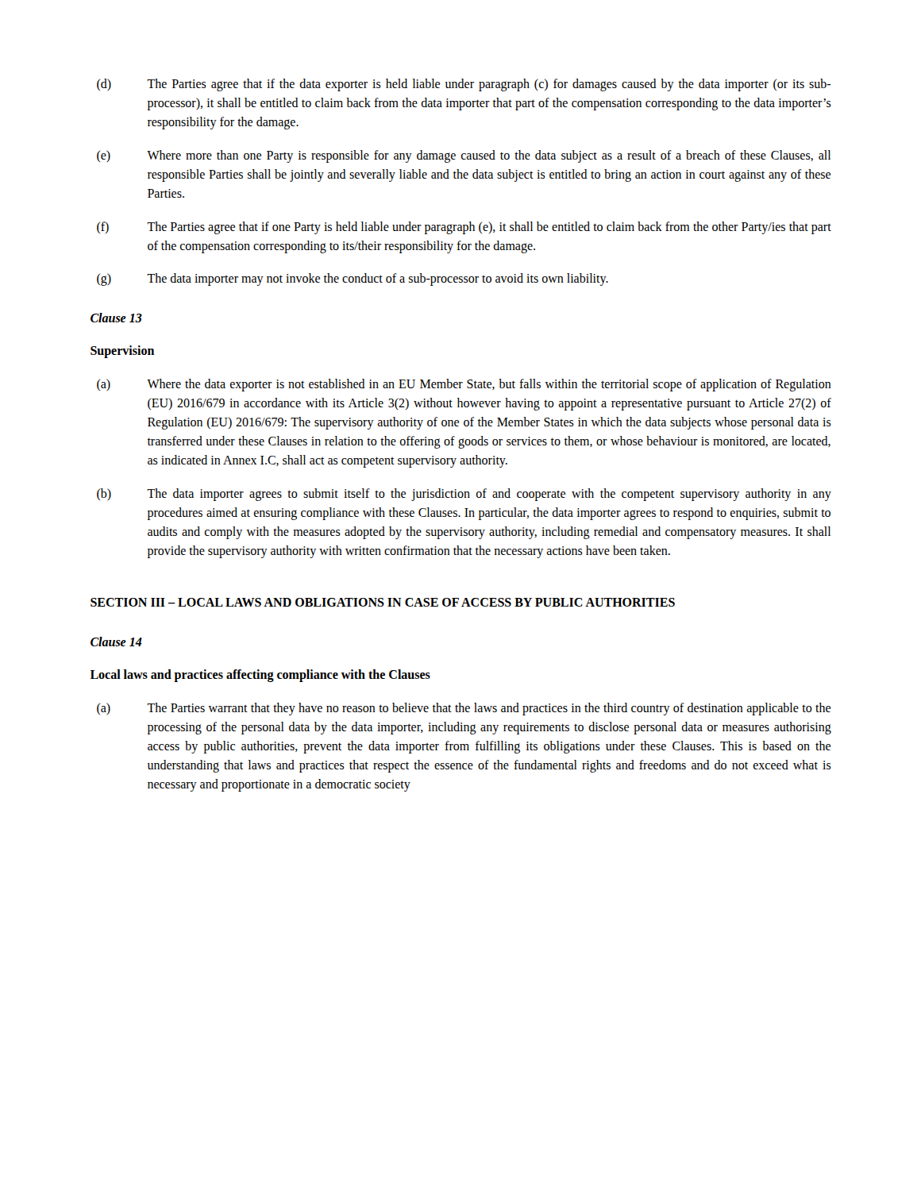(d)
The Parties agree that if the data exporter is held liable under paragraph (c) for damages caused by the data importer (or its sub-processor), it shall be entitled to claim back from the data importer that part of the compensation corresponding to the data importer’s responsibility for the damage.
(e)
Where more than one Party is responsible for any damage caused to the data subject as a result of a breach of these Clauses, all responsible Parties shall be jointly and severally liable and the data subject is entitled to bring an action in court against any of these Parties.
(f)
The Parties agree that if one Party is held liable under paragraph (e), it shall be entitled to claim back from the other Party/ies that part of the compensation corresponding to its/their responsibility for the damage.
(g)
The data importer may not invoke the conduct of a sub-processor to avoid its own liability.
Clause 13
Supervision
(a)
Where the data exporter is not established in an EU Member State, but falls within the territorial scope of application of Regulation (EU) 2016/679 in accordance with its Article 3(2) without however having to appoint a representative pursuant to Article 27(2) of Regulation (EU) 2016/679: The supervisory authority of one of the Member States in which the data subjects whose personal data is transferred under these Clauses in relation to the offering of goods or services to them, or whose behaviour is monitored, are located, as indicated in Annex I.C, shall act as competent supervisory authority.
(b)
The data importer agrees to submit itself to the jurisdiction of and cooperate with the competent supervisory authority in any procedures aimed at ensuring compliance with these Clauses. In particular, the data importer agrees to respond to enquiries, submit to audits and comply with the measures adopted by the supervisory authority, including remedial and compensatory measures. It shall provide the supervisory authority with written confirmation that the necessary actions have been taken.
Section III – Local laws and obligations in case of access by public authorities
Clause 14
Local laws and practices affecting compliance with the Clauses
(a)
The Parties warrant that they have no reason to believe that the laws and practices in the third country of destination applicable to the processing of the personal data by the data importer, including any requirements to disclose personal data or measures authorising access by public authorities, prevent the data importer from fulfilling its obligations under these Clauses. This is based on the understanding that laws and practices that respect the essence of the fundamental rights and freedoms and do not exceed what is necessary and proportionate in a democratic society